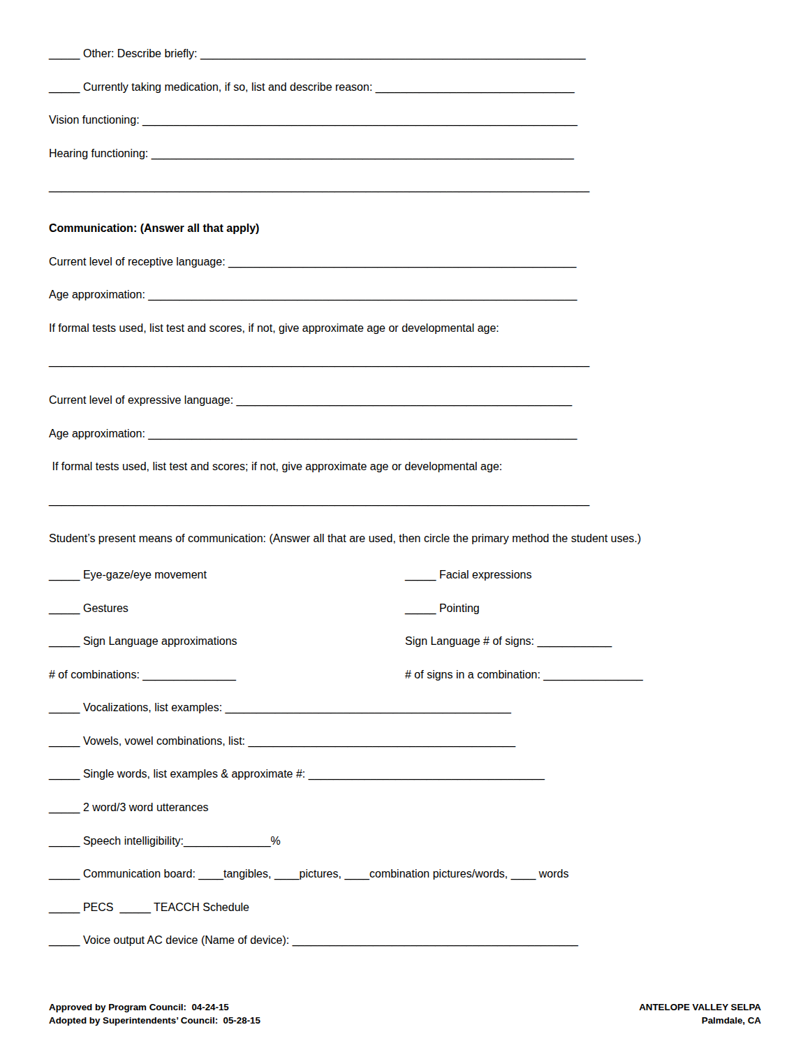_____ Other: Describe briefly: ______________________________________________________________
_____ Currently taking medication, if so, list and describe reason: ________________________________
Vision functioning: ______________________________________________________________________
Hearing functioning: ____________________________________________________________________
_______________________________________________________________________________________
Communication: (Answer all that apply)
Current level of receptive language: ________________________________________________________
Age approximation: _____________________________________________________________________
If formal tests used, list test and scores, if not, give approximate age or developmental age:
_______________________________________________________________________________________
Current level of expressive language: ______________________________________________________
Age approximation: _____________________________________________________________________
If formal tests used, list test and scores; if not, give approximate age or developmental age:
_______________________________________________________________________________________
Student’s present means of communication: (Answer all that are used, then circle the primary method the student uses.)
_____ Eye-gaze/eye movement
_____ Facial expressions
_____ Gestures
_____ Pointing
_____ Sign Language approximations
Sign Language # of signs: ____________
# of combinations: _______________
# of signs in a combination: ________________
_____ Vocalizations, list examples: ______________________________________________
_____ Vowels, vowel combinations, list: ___________________________________________
_____ Single words, list examples & approximate #: ______________________________________
_____ 2 word/3 word utterances
_____ Speech intelligibility:______________%
_____ Communication board: ____tangibles, ____pictures, ____combination pictures/words, ____ words
_____ PECS _____ TEACCH Schedule
_____ Voice output AC device (Name of device): ______________________________________________
Approved by Program Council: 04-24-15
Adopted by Superintendents’ Council: 05-28-15
ANTELOPE VALLEY SELPA
Palmdale, CA